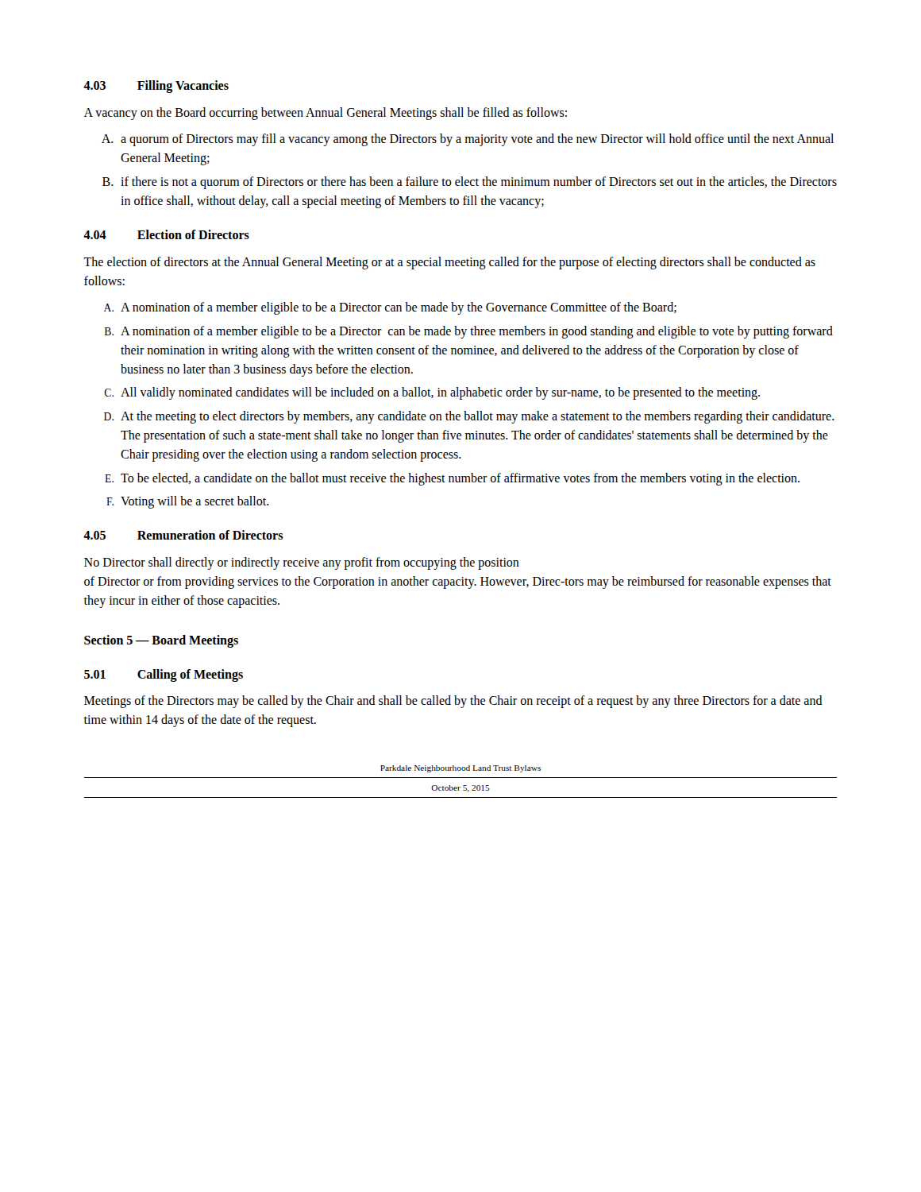4.03 Filling Vacancies
A vacancy on the Board occurring between Annual General Meetings shall be filled as follows:
a quorum of Directors may fill a vacancy among the Directors by a majority vote and the new Director will hold office until the next Annual General Meeting;
if there is not a quorum of Directors or there has been a failure to elect the minimum number of Directors set out in the articles, the Directors in office shall, without delay, call a special meeting of Members to fill the vacancy;
4.04 Election of Directors
The election of directors at the Annual General Meeting or at a special meeting called for the purpose of electing directors shall be conducted as follows:
A nomination of a member eligible to be a Director can be made by the Governance Committee of the Board;
A nomination of a member eligible to be a Director can be made by three members in good standing and eligible to vote by putting forward their nomination in writing along with the written consent of the nominee, and delivered to the address of the Corporation by close of business no later than 3 business days before the election.
All validly nominated candidates will be included on a ballot, in alphabetic order by sur-name, to be presented to the meeting.
At the meeting to elect directors by members, any candidate on the ballot may make a statement to the members regarding their candidature. The presentation of such a state-ment shall take no longer than five minutes. The order of candidates' statements shall be determined by the Chair presiding over the election using a random selection process.
To be elected, a candidate on the ballot must receive the highest number of affirmative votes from the members voting in the election.
Voting will be a secret ballot.
4.05 Remuneration of Directors
No Director shall directly or indirectly receive any profit from occupying the position
of Director or from providing services to the Corporation in another capacity. However, Direc-tors may be reimbursed for reasonable expenses that they incur in either of those capacities.
Section 5 — Board Meetings
5.01 Calling of Meetings
Meetings of the Directors may be called by the Chair and shall be called by the Chair on receipt of a request by any three Directors for a date and time within 14 days of the date of the request.
Parkdale Neighbourhood Land Trust Bylaws
October 5, 2015